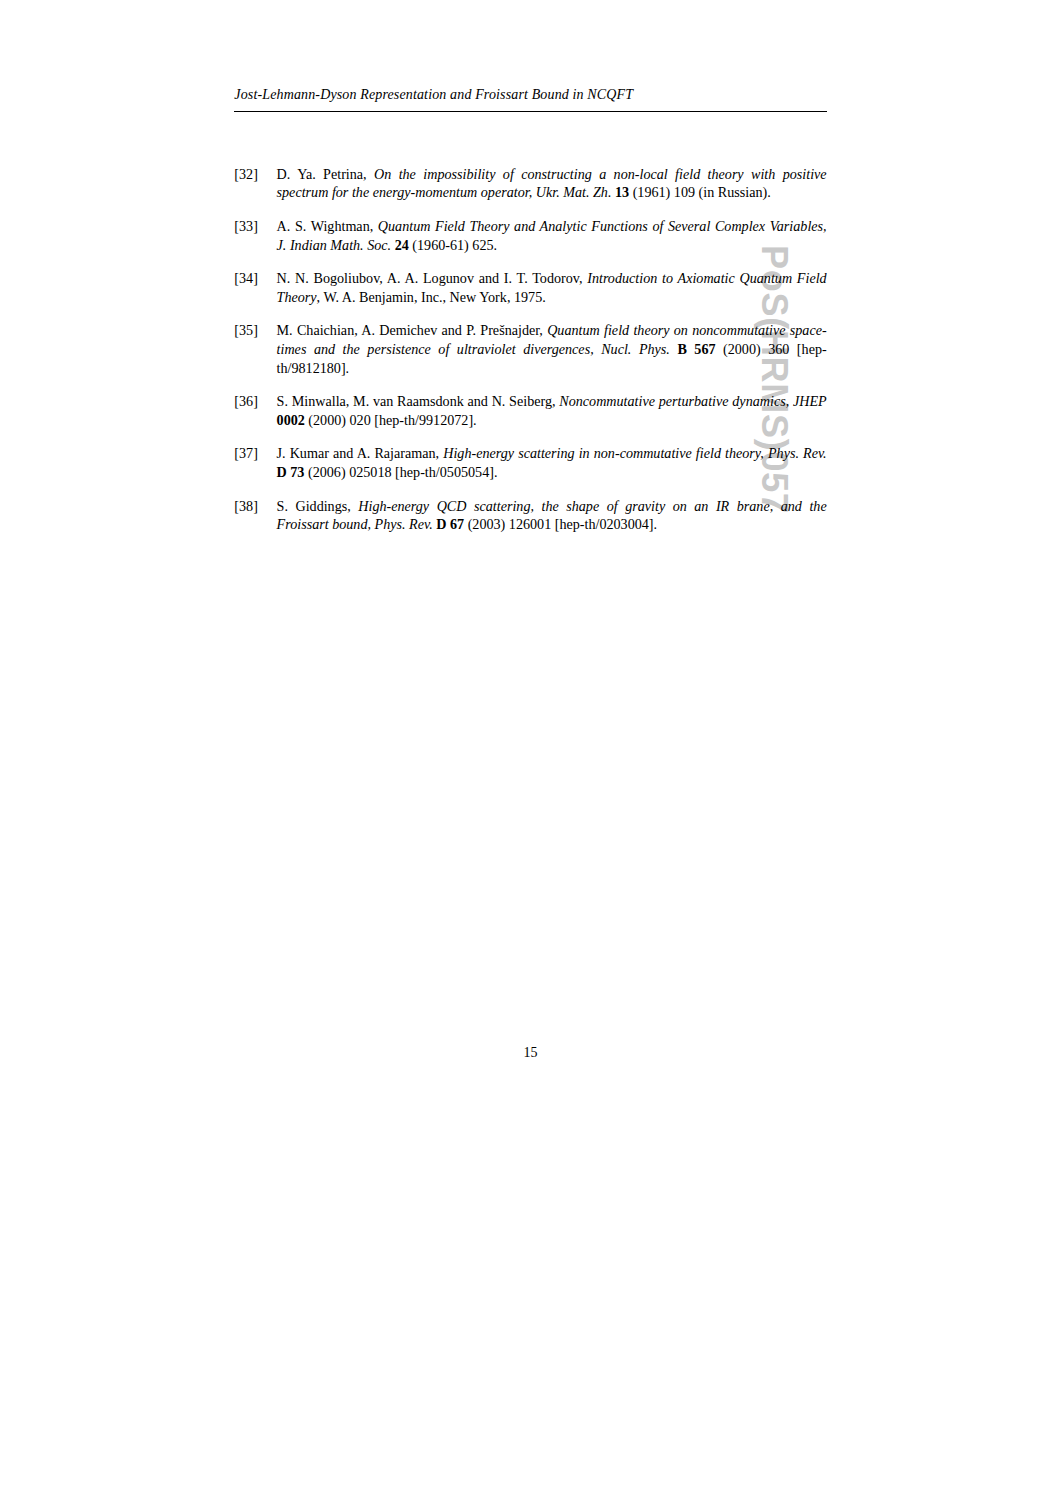Jost-Lehmann-Dyson Representation and Froissart Bound in NCQFT
PoS(HRMS)057
[32] D. Ya. Petrina, On the impossibility of constructing a non-local field theory with positive spectrum for the energy-momentum operator, Ukr. Mat. Zh. 13 (1961) 109 (in Russian).
[33] A. S. Wightman, Quantum Field Theory and Analytic Functions of Several Complex Variables, J. Indian Math. Soc. 24 (1960-61) 625.
[34] N. N. Bogoliubov, A. A. Logunov and I. T. Todorov, Introduction to Axiomatic Quantum Field Theory, W. A. Benjamin, Inc., New York, 1975.
[35] M. Chaichian, A. Demichev and P. Prešnajder, Quantum field theory on noncommutative space-times and the persistence of ultraviolet divergences, Nucl. Phys. B 567 (2000) 360 [hep-th/9812180].
[36] S. Minwalla, M. van Raamsdonk and N. Seiberg, Noncommutative perturbative dynamics, JHEP 0002 (2000) 020 [hep-th/9912072].
[37] J. Kumar and A. Rajaraman, High-energy scattering in non-commutative field theory, Phys. Rev. D 73 (2006) 025018 [hep-th/0505054].
[38] S. Giddings, High-energy QCD scattering, the shape of gravity on an IR brane, and the Froissart bound, Phys. Rev. D 67 (2003) 126001 [hep-th/0203004].
15